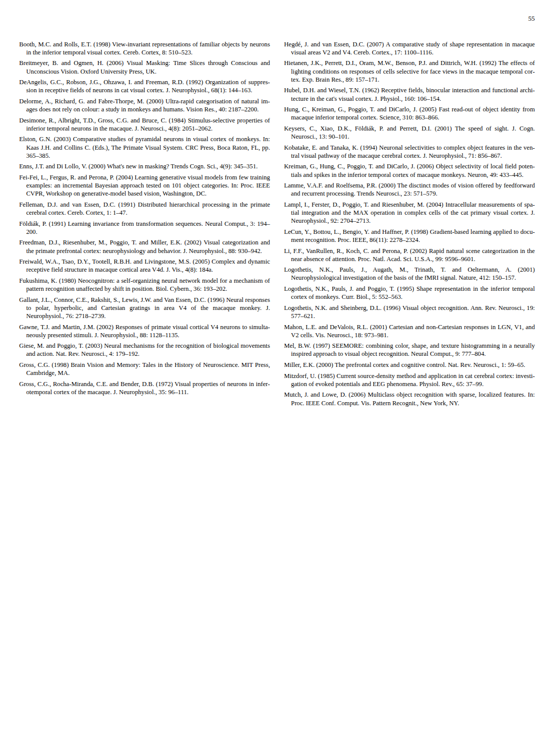55
Booth, M.C. and Rolls, E.T. (1998) View-invariant representations of familiar objects by neurons in the inferior temporal visual cortex. Cereb. Cortex, 8: 510–523.
Breitmeyer, B. and Ogmen, H. (2006) Visual Masking: Time Slices through Conscious and Unconscious Vision. Oxford University Press, UK.
DeAngelis, G.C., Robson, J.G., Ohzawa, I. and Freeman, R.D. (1992) Organization of suppression in receptive fields of neurons in cat visual cortex. J. Neurophysiol., 68(1): 144–163.
Delorme, A., Richard, G. and Fabre-Thorpe, M. (2000) Ultra-rapid categorisation of natural images does not rely on colour: a study in monkeys and humans. Vision Res., 40: 2187–2200.
Desimone, R., Albright, T.D., Gross, C.G. and Bruce, C. (1984) Stimulus-selective properties of inferior temporal neurons in the macaque. J. Neurosci., 4(8): 2051–2062.
Elston, G.N. (2003) Comparative studies of pyramidal neurons in visual cortex of monkeys. In: Kaas J.H. and Collins C. (Eds.), The Primate Visual System. CRC Press, Boca Raton, FL, pp. 365–385.
Enns, J.T. and Di Lollo, V. (2000) What's new in masking? Trends Cogn. Sci., 4(9): 345–351.
Fei-Fei, L., Fergus, R. and Perona, P. (2004) Learning generative visual models from few training examples: an incremental Bayesian approach tested on 101 object categories. In: Proc. IEEE CVPR, Workshop on generative-model based vision, Washington, DC.
Felleman, D.J. and van Essen, D.C. (1991) Distributed hierarchical processing in the primate cerebral cortex. Cereb. Cortex, 1: 1–47.
Földiák, P. (1991) Learning invariance from transformation sequences. Neural Comput., 3: 194–200.
Freedman, D.J., Riesenhuber, M., Poggio, T. and Miller, E.K. (2002) Visual categorization and the primate prefrontal cortex: neurophysiology and behavior. J. Neurophysiol., 88: 930–942.
Freiwald, W.A., Tsao, D.Y., Tootell, R.B.H. and Livingstone, M.S. (2005) Complex and dynamic receptive field structure in macaque cortical area V4d. J. Vis., 4(8): 184a.
Fukushima, K. (1980) Neocognitron: a self-organizing neural network model for a mechanism of pattern recognition unaffected by shift in position. Biol. Cybern., 36: 193–202.
Gallant, J.L., Connor, C.E., Rakshit, S., Lewis, J.W. and Van Essen, D.C. (1996) Neural responses to polar, hyperbolic, and Cartesian gratings in area V4 of the macaque monkey. J. Neurophysiol., 76: 2718–2739.
Gawne, T.J. and Martin, J.M. (2002) Responses of primate visual cortical V4 neurons to simultaneously presented stimuli. J. Neurophysiol., 88: 1128–1135.
Giese, M. and Poggio, T. (2003) Neural mechanisms for the recognition of biological movements and action. Nat. Rev. Neurosci., 4: 179–192.
Gross, C.G. (1998) Brain Vision and Memory: Tales in the History of Neuroscience. MIT Press, Cambridge, MA.
Gross, C.G., Rocha-Miranda, C.E. and Bender, D.B. (1972) Visual properties of neurons in inferotemporal cortex of the macaque. J. Neurophysiol., 35: 96–111.
Hegdé, J. and van Essen, D.C. (2007) A comparative study of shape representation in macaque visual areas V2 and V4. Cereb. Cortex., 17: 1100–1116.
Hietanen, J.K., Perrett, D.I., Oram, M.W., Benson, P.J. and Dittrich, W.H. (1992) The effects of lighting conditions on responses of cells selective for face views in the macaque temporal cortex. Exp. Brain Res., 89: 157–171.
Hubel, D.H. and Wiesel, T.N. (1962) Receptive fields, binocular interaction and functional architecture in the cat's visual cortex. J. Physiol., 160: 106–154.
Hung, C., Kreiman, G., Poggio, T. and DiCarlo, J. (2005) Fast read-out of object identity from macaque inferior temporal cortex. Science, 310: 863–866.
Keysers, C., Xiao, D.K., Földiák, P. and Perrett, D.I. (2001) The speed of sight. J. Cogn. Neurosci., 13: 90–101.
Kobatake, E. and Tanaka, K. (1994) Neuronal selectivities to complex object features in the ventral visual pathway of the macaque cerebral cortex. J. Neurophysiol., 71: 856–867.
Kreiman, G., Hung, C., Poggio, T. and DiCarlo, J. (2006) Object selectivity of local field potentials and spikes in the inferior temporal cortex of macaque monkeys. Neuron, 49: 433–445.
Lamme, V.A.F. and Roelfsema, P.R. (2000) The disctinct modes of vision offered by feedforward and recurrent processing. Trends Neurosci., 23: 571–579.
Lampl, I., Ferster, D., Poggio, T. and Riesenhuber, M. (2004) Intracellular measurements of spatial integration and the MAX operation in complex cells of the cat primary visual cortex. J. Neurophysiol., 92: 2704–2713.
LeCun, Y., Bottou, L., Bengio, Y. and Haffner, P. (1998) Gradient-based learning applied to document recognition. Proc. IEEE, 86(11): 2278–2324.
Li, F.F., VanRullen, R., Koch, C. and Perona, P. (2002) Rapid natural scene categorization in the near absence of attention. Proc. Natl. Acad. Sci. U.S.A., 99: 9596–9601.
Logothetis, N.K., Pauls, J., Augath, M., Trinath, T. and Oeltermann, A. (2001) Neurophysiological investigation of the basis of the fMRI signal. Nature, 412: 150–157.
Logothetis, N.K., Pauls, J. and Poggio, T. (1995) Shape representation in the inferior temporal cortex of monkeys. Curr. Biol., 5: 552–563.
Logothetis, N.K. and Sheinberg, D.L. (1996) Visual object recognition. Ann. Rev. Neurosci., 19: 577–621.
Mahon, L.E. and DeValois, R.L. (2001) Cartesian and non-Cartesian responses in LGN, V1, and V2 cells. Vis. Neurosci., 18: 973–981.
Mel, B.W. (1997) SEEMORE: combining color, shape, and texture histogramming in a neurally inspired approach to visual object recognition. Neural Comput., 9: 777–804.
Miller, E.K. (2000) The prefrontal cortex and cognitive control. Nat. Rev. Neurosci., 1: 59–65.
Mitzdorf, U. (1985) Current source-density method and application in cat cerebral cortex: investigation of evoked potentials and EEG phenomena. Physiol. Rev., 65: 37–99.
Mutch, J. and Lowe, D. (2006) Multiclass object recognition with sparse, localized features. In: Proc. IEEE Conf. Comput. Vis. Pattern Recognit., New York, NY.